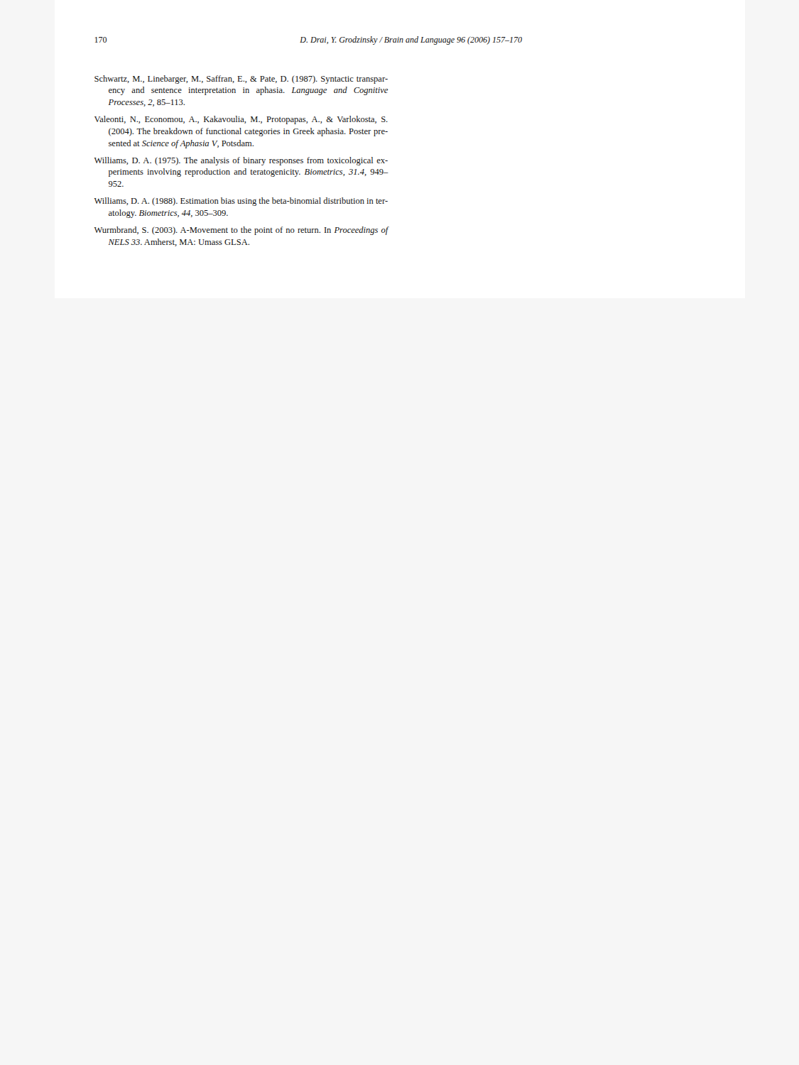170 D. Drai, Y. Grodzinsky / Brain and Language 96 (2006) 157–170
Schwartz, M., Linebarger, M., Saffran, E., & Pate, D. (1987). Syntactic transparency and sentence interpretation in aphasia. Language and Cognitive Processes, 2, 85–113.
Valeonti, N., Economou, A., Kakavoulia, M., Protopapas, A., & Varlokosta, S. (2004). The breakdown of functional categories in Greek aphasia. Poster presented at Science of Aphasia V, Potsdam.
Williams, D. A. (1975). The analysis of binary responses from toxicological experiments involving reproduction and teratogenicity. Biometrics, 31.4, 949–952.
Williams, D. A. (1988). Estimation bias using the beta-binomial distribution in teratology. Biometrics, 44, 305–309.
Wurmbrand, S. (2003). A-Movement to the point of no return. In Proceedings of NELS 33. Amherst, MA: Umass GLSA.